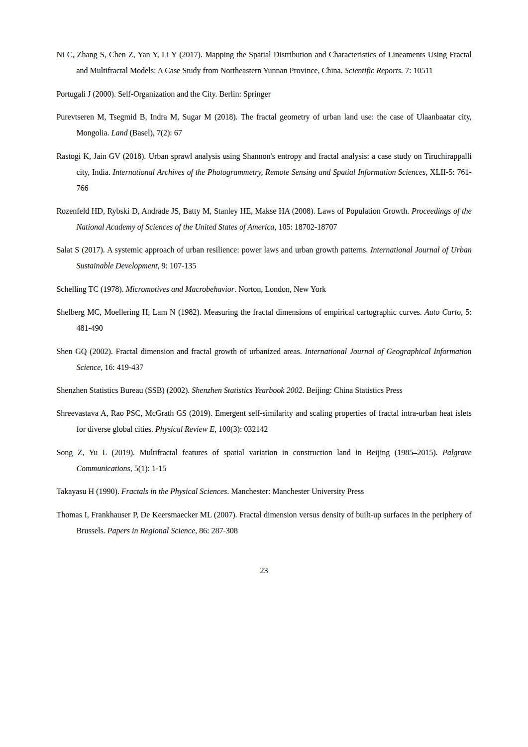Ni C, Zhang S, Chen Z, Yan Y, Li Y (2017). Mapping the Spatial Distribution and Characteristics of Lineaments Using Fractal and Multifractal Models: A Case Study from Northeastern Yunnan Province, China. Scientific Reports. 7: 10511
Portugali J (2000). Self-Organization and the City. Berlin: Springer
Purevtseren M, Tsegmid B, Indra M, Sugar M (2018). The fractal geometry of urban land use: the case of Ulaanbaatar city, Mongolia. Land (Basel), 7(2): 67
Rastogi K, Jain GV (2018). Urban sprawl analysis using Shannon's entropy and fractal analysis: a case study on Tiruchirappalli city, India. International Archives of the Photogrammetry, Remote Sensing and Spatial Information Sciences, XLII-5: 761-766
Rozenfeld HD, Rybski D, Andrade JS, Batty M, Stanley HE, Makse HA (2008). Laws of Population Growth. Proceedings of the National Academy of Sciences of the United States of America, 105: 18702-18707
Salat S (2017). A systemic approach of urban resilience: power laws and urban growth patterns. International Journal of Urban Sustainable Development, 9: 107-135
Schelling TC (1978). Micromotives and Macrobehavior. Norton, London, New York
Shelberg MC, Moellering H, Lam N (1982). Measuring the fractal dimensions of empirical cartographic curves. Auto Carto, 5: 481-490
Shen GQ (2002). Fractal dimension and fractal growth of urbanized areas. International Journal of Geographical Information Science, 16: 419-437
Shenzhen Statistics Bureau (SSB) (2002). Shenzhen Statistics Yearbook 2002. Beijing: China Statistics Press
Shreevastava A, Rao PSC, McGrath GS (2019). Emergent self-similarity and scaling properties of fractal intra-urban heat islets for diverse global cities. Physical Review E, 100(3): 032142
Song Z, Yu L (2019). Multifractal features of spatial variation in construction land in Beijing (1985–2015). Palgrave Communications, 5(1): 1-15
Takayasu H (1990). Fractals in the Physical Sciences. Manchester: Manchester University Press
Thomas I, Frankhauser P, De Keersmaecker ML (2007). Fractal dimension versus density of built-up surfaces in the periphery of Brussels. Papers in Regional Science, 86: 287-308
23